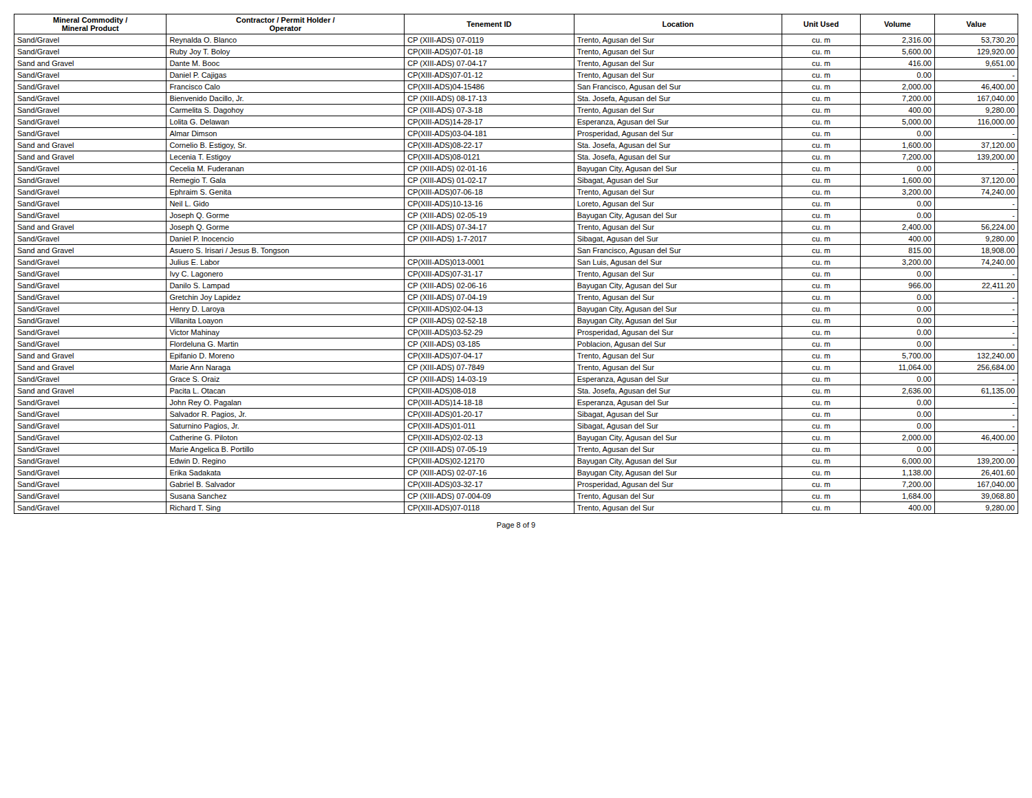| Mineral Commodity / Mineral Product | Contractor / Permit Holder / Operator | Tenement ID | Location | Unit Used | Volume | Value |
| --- | --- | --- | --- | --- | --- | --- |
| Sand/Gravel | Reynalda O. Blanco | CP (XIII-ADS) 07-0119 | Trento, Agusan del Sur | cu. m | 2,316.00 | 53,730.20 |
| Sand/Gravel | Ruby Joy T. Boloy | CP(XIII-ADS)07-01-18 | Trento, Agusan del Sur | cu. m | 5,600.00 | 129,920.00 |
| Sand and Gravel | Dante M. Booc | CP (XIII-ADS) 07-04-17 | Trento, Agusan del Sur | cu. m | 416.00 | 9,651.00 |
| Sand/Gravel | Daniel P. Cajigas | CP(XIII-ADS)07-01-12 | Trento, Agusan del Sur | cu. m | 0.00 | - |
| Sand/Gravel | Francisco Calo | CP(XIII-ADS)04-15486 | San Francisco, Agusan del Sur | cu. m | 2,000.00 | 46,400.00 |
| Sand/Gravel | Bienvenido Dacillo, Jr. | CP (XIII-ADS) 08-17-13 | Sta. Josefa, Agusan del Sur | cu. m | 7,200.00 | 167,040.00 |
| Sand/Gravel | Carmelita S. Dagohoy | CP (XIII-ADS) 07-3-18 | Trento, Agusan del Sur | cu. m | 400.00 | 9,280.00 |
| Sand/Gravel | Lolita G. Delawan | CP(XIII-ADS)14-28-17 | Esperanza, Agusan del Sur | cu. m | 5,000.00 | 116,000.00 |
| Sand/Gravel | Almar Dimson | CP(XIII-ADS)03-04-181 | Prosperidad, Agusan del Sur | cu. m | 0.00 | - |
| Sand and Gravel | Cornelio B. Estigoy, Sr. | CP(XIII-ADS)08-22-17 | Sta. Josefa, Agusan del Sur | cu. m | 1,600.00 | 37,120.00 |
| Sand and Gravel | Lecenia T. Estigoy | CP(XIII-ADS)08-0121 | Sta. Josefa, Agusan del Sur | cu. m | 7,200.00 | 139,200.00 |
| Sand/Gravel | Cecelia M. Fuderanan | CP (XIII-ADS) 02-01-16 | Bayugan City, Agusan del Sur | cu. m | 0.00 | - |
| Sand/Gravel | Remegio T. Gala | CP (XIII-ADS) 01-02-17 | Sibagat, Agusan del Sur | cu. m | 1,600.00 | 37,120.00 |
| Sand/Gravel | Ephraim S. Genita | CP(XIII-ADS)07-06-18 | Trento, Agusan del Sur | cu. m | 3,200.00 | 74,240.00 |
| Sand/Gravel | Neil L. Gido | CP(XIII-ADS)10-13-16 | Loreto, Agusan del Sur | cu. m | 0.00 | - |
| Sand/Gravel | Joseph Q. Gorme | CP (XIII-ADS) 02-05-19 | Bayugan City, Agusan del Sur | cu. m | 0.00 | - |
| Sand and Gravel | Joseph Q. Gorme | CP (XIII-ADS) 07-34-17 | Trento, Agusan del Sur | cu. m | 2,400.00 | 56,224.00 |
| Sand/Gravel | Daniel P. Inocencio | CP (XIII-ADS) 1-7-2017 | Sibagat, Agusan del Sur | cu. m | 400.00 | 9,280.00 |
| Sand and Gravel | Asuero S. Irisari / Jesus B. Tongson | | San Francisco, Agusan del Sur | cu. m | 815.00 | 18,908.00 |
| Sand/Gravel | Julius E. Labor | CP(XIII-ADS)013-0001 | San Luis, Agusan del Sur | cu. m | 3,200.00 | 74,240.00 |
| Sand/Gravel | Ivy C. Lagonero | CP(XIII-ADS)07-31-17 | Trento, Agusan del Sur | cu. m | 0.00 | - |
| Sand/Gravel | Danilo S. Lampad | CP (XIII-ADS) 02-06-16 | Bayugan City, Agusan del Sur | cu. m | 966.00 | 22,411.20 |
| Sand/Gravel | Gretchin Joy Lapidez | CP (XIII-ADS) 07-04-19 | Trento, Agusan del Sur | cu. m | 0.00 | - |
| Sand/Gravel | Henry D. Laroya | CP(XIII-ADS)02-04-13 | Bayugan City, Agusan del Sur | cu. m | 0.00 | - |
| Sand/Gravel | Villanita Loayon | CP (XIII-ADS) 02-52-18 | Bayugan City, Agusan del Sur | cu. m | 0.00 | - |
| Sand/Gravel | Victor Mahinay | CP(XIII-ADS)03-52-29 | Prosperidad, Agusan del Sur | cu. m | 0.00 | - |
| Sand/Gravel | Flordeluna G. Martin | CP (XIII-ADS) 03-185 | Poblacion, Agusan del Sur | cu. m | 0.00 | - |
| Sand and Gravel | Epifanio D. Moreno | CP(XIII-ADS)07-04-17 | Trento, Agusan del Sur | cu. m | 5,700.00 | 132,240.00 |
| Sand and Gravel | Marie Ann Naraga | CP (XIII-ADS) 07-7849 | Trento, Agusan del Sur | cu. m | 11,064.00 | 256,684.00 |
| Sand/Gravel | Grace S. Oraiz | CP (XIII-ADS) 14-03-19 | Esperanza, Agusan del Sur | cu. m | 0.00 | - |
| Sand and Gravel | Pacita L. Otacan | CP(XIII-ADS)08-018 | Sta. Josefa, Agusan del Sur | cu. m | 2,636.00 | 61,135.00 |
| Sand/Gravel | John Rey O. Pagalan | CP(XIII-ADS)14-18-18 | Esperanza, Agusan del Sur | cu. m | 0.00 | - |
| Sand/Gravel | Salvador R. Pagios, Jr. | CP(XIII-ADS)01-20-17 | Sibagat, Agusan del Sur | cu. m | 0.00 | - |
| Sand/Gravel | Saturnino Pagios, Jr. | CP(XIII-ADS)01-011 | Sibagat, Agusan del Sur | cu. m | 0.00 | - |
| Sand/Gravel | Catherine G. Piloton | CP(XIII-ADS)02-02-13 | Bayugan City, Agusan del Sur | cu. m | 2,000.00 | 46,400.00 |
| Sand/Gravel | Marie Angelica B. Portillo | CP (XIII-ADS) 07-05-19 | Trento, Agusan del Sur | cu. m | 0.00 | - |
| Sand/Gravel | Edwin D. Regino | CP(XIII-ADS)02-12170 | Bayugan City, Agusan del Sur | cu. m | 6,000.00 | 139,200.00 |
| Sand/Gravel | Erika Sadakata | CP (XIII-ADS) 02-07-16 | Bayugan City, Agusan del Sur | cu. m | 1,138.00 | 26,401.60 |
| Sand/Gravel | Gabriel B. Salvador | CP(XIII-ADS)03-32-17 | Prosperidad, Agusan del Sur | cu. m | 7,200.00 | 167,040.00 |
| Sand/Gravel | Susana Sanchez | CP (XIII-ADS) 07-004-09 | Trento, Agusan del Sur | cu. m | 1,684.00 | 39,068.80 |
| Sand/Gravel | Richard T. Sing | CP(XIII-ADS)07-0118 | Trento, Agusan del Sur | cu. m | 400.00 | 9,280.00 |
Page 8 of 9